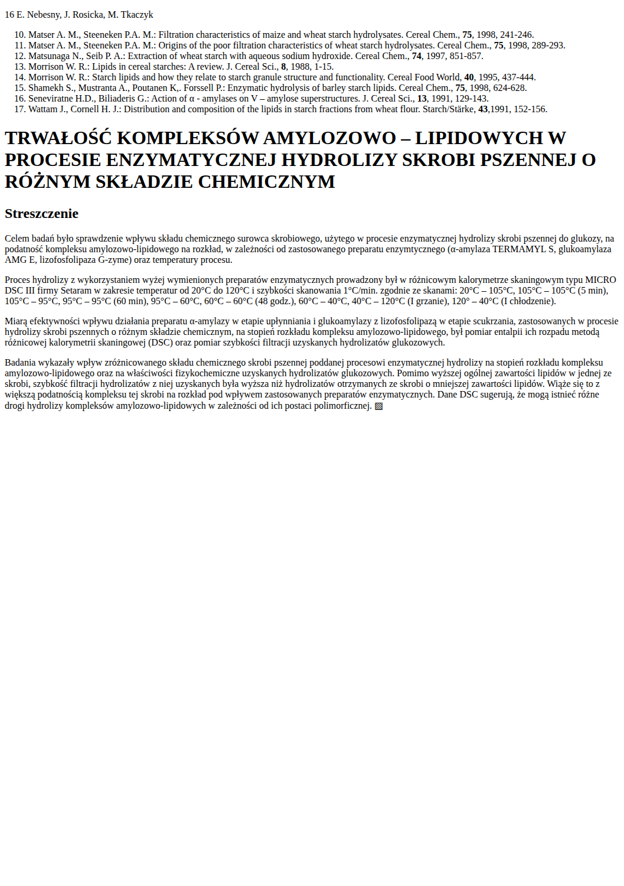16 E. Nebesny, J. Rosicka, M. Tkaczyk
Matser A. M., Steeneken P.A. M.: Filtration characteristics of maize and wheat starch hydrolysates. Cereal Chem., 75, 1998, 241-246.
Matser A. M., Steeneken P.A. M.: Origins of the poor filtration characteristics of wheat starch hydrolysates. Cereal Chem., 75, 1998, 289-293.
Matsunaga N., Seib P. A.: Extraction of wheat starch with aqueous sodium hydroxide. Cereal Chem., 74, 1997, 851-857.
Morrison W. R.: Lipids in cereal starches: A review. J. Cereal Sci., 8, 1988, 1-15.
Morrison W. R.: Starch lipids and how they relate to starch granule structure and functionality. Cereal Food World, 40, 1995, 437-444.
Shamekh S., Mustranta A., Poutanen K,. Forssell P.: Enzymatic hydrolysis of barley starch lipids. Cereal Chem., 75, 1998, 624-628.
Seneviratne H.D., Biliaderis G.: Action of α - amylases on V – amylose superstructures. J. Cereal Sci., 13, 1991, 129-143.
Wattam J., Cornell H. J.: Distribution and composition of the lipids in starch fractions from wheat flour. Starch/Stärke, 43,1991, 152-156.
TRWAŁOŚĆ KOMPLEKSÓW AMYLOZOWO – LIPIDOWYCH W PROCESIE ENZYMATYCZNEJ HYDROLIZY SKROBI PSZENNEJ O RÓŻNYM SKŁADZIE CHEMICZNYM
Streszczenie
Celem badań było sprawdzenie wpływu składu chemicznego surowca skrobiowego, użytego w procesie enzymatycznej hydrolizy skrobi pszennej do glukozy, na podatność kompleksu amylozowo-lipidowego na rozkład, w zależności od zastosowanego preparatu enzymtycznego (α-amylaza TERMAMYL S, glukoamylaza AMG E, lizofosfolipaza G-zyme) oraz temperatury procesu.
Proces hydrolizy z wykorzystaniem wyżej wymienionych preparatów enzymatycznych prowadzony był w różnicowym kalorymetrze skaningowym typu MICRO DSC III firmy Setaram w zakresie temperatur od 20°C do 120°C i szybkości skanowania 1°C/min. zgodnie ze skanami: 20°C – 105°C, 105°C – 105°C (5 min), 105°C – 95°C, 95°C – 95°C (60 min), 95°C – 60°C, 60°C – 60°C (48 godz.), 60°C – 40°C, 40°C – 120°C (I grzanie), 120° – 40°C (I chłodzenie).
Miarą efektywności wpływu działania preparatu α-amylazy w etapie upłynniania i glukoamylazy z lizofosfolipazą w etapie scukrzania, zastosowanych w procesie hydrolizy skrobi pszennych o różnym składzie chemicznym, na stopień rozkładu kompleksu amylozowo-lipidowego, był pomiar entalpii ich rozpadu metodą różnicowej kalorymetrii skaningowej (DSC) oraz pomiar szybkości filtracji uzyskanych hydrolizatów glukozowych.
Badania wykazały wpływ zróżnicowanego składu chemicznego skrobi pszennej poddanej procesowi enzymatycznej hydrolizy na stopień rozkładu kompleksu amylozowo-lipidowego oraz na właściwości fizykochemiczne uzyskanych hydrolizatów glukozowych. Pomimo wyższej ogólnej zawartości lipidów w jednej ze skrobi, szybkość filtracji hydrolizatów z niej uzyskanych była wyższa niż hydrolizatów otrzymanych ze skrobi o mniejszej zawartości lipidów. Wiąże się to z większą podatnością kompleksu tej skrobi na rozkład pod wpływem zastosowanych preparatów enzymatycznych. Dane DSC sugerują, że mogą istnieć różne drogi hydrolizy kompleksów amylozowo-lipidowych w zależności od ich postaci polimorficznej. ▨